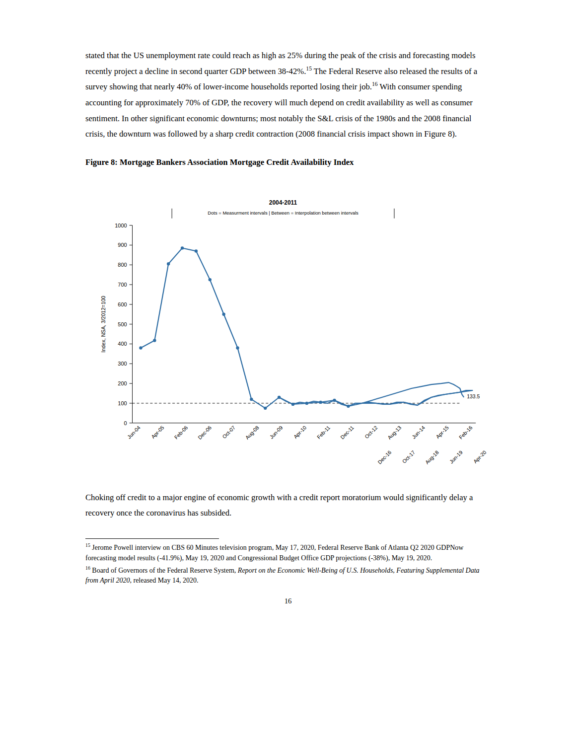stated that the US unemployment rate could reach as high as 25% during the peak of the crisis and forecasting models recently project a decline in second quarter GDP between 38-42%.15 The Federal Reserve also released the results of a survey showing that nearly 40% of lower-income households reported losing their job.16 With consumer spending accounting for approximately 70% of GDP, the recovery will much depend on credit availability as well as consumer sentiment. In other significant economic downturns; most notably the S&L crisis of the 1980s and the 2008 financial crisis, the downturn was followed by a sharp credit contraction (2008 financial crisis impact shown in Figure 8).
Figure 8: Mortgage Bankers Association Mortgage Credit Availability Index
2004-2011 Dots = Measurment intervals | Between = Interpolation between intervals 1000 900 800 700 600 500 400 300 200 100 0 Index, NSA, 3/2012=100 133.5 Jun-04 Apr-05 Feb-06 Dec-06 Oct-07 Aug-08 Jun-09 Apr-10 Feb-11 Dec-11 Oct-12 Aug-13 Jun-14 Apr-15 Feb-16 Dec-16 Oct-17 Aug-18 Jun-19 Apr-20
Choking off credit to a major engine of economic growth with a credit report moratorium would significantly delay a recovery once the coronavirus has subsided.
15 Jerome Powell interview on CBS 60 Minutes television program, May 17, 2020, Federal Reserve Bank of Atlanta Q2 2020 GDPNow forecasting model results (-41.9%), May 19, 2020 and Congressional Budget Office GDP projections (-38%), May 19, 2020.
16 Board of Governors of the Federal Reserve System, Report on the Economic Well-Being of U.S. Households, Featuring Supplemental Data from April 2020, released May 14, 2020.
16